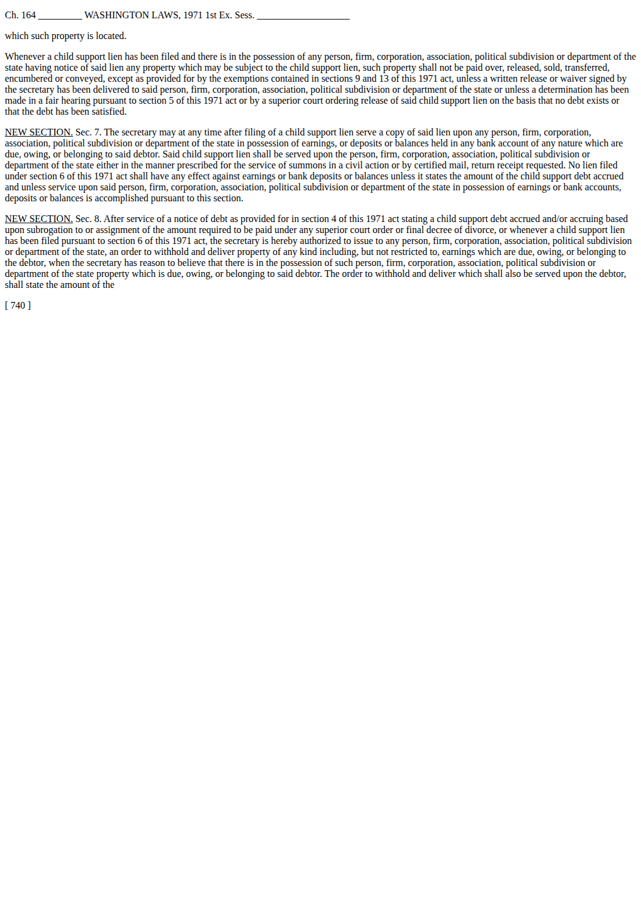Ch. 164 _________ WASHINGTON LAWS, 1971 1st Ex. Sess. ___________________
which such property is located.
Whenever a child support lien has been filed and there is in the possession of any person, firm, corporation, association, political subdivision or department of the state having notice of said lien any property which may be subject to the child support lien, such property shall not be paid over, released, sold, transferred, encumbered or conveyed, except as provided for by the exemptions contained in sections 9 and 13 of this 1971 act, unless a written release or waiver signed by the secretary has been delivered to said person, firm, corporation, association, political subdivision or department of the state or unless a determination has been made in a fair hearing pursuant to section 5 of this 1971 act or by a superior court ordering release of said child support lien on the basis that no debt exists or that the debt has been satisfied.
NEW SECTION. Sec. 7. The secretary may at any time after filing of a child support lien serve a copy of said lien upon any person, firm, corporation, association, political subdivision or department of the state in possession of earnings, or deposits or balances held in any bank account of any nature which are due, owing, or belonging to said debtor. Said child support lien shall be served upon the person, firm, corporation, association, political subdivision or department of the state either in the manner prescribed for the service of summons in a civil action or by certified mail, return receipt requested. No lien filed under section 6 of this 1971 act shall have any effect against earnings or bank deposits or balances unless it states the amount of the child support debt accrued and unless service upon said person, firm, corporation, association, political subdivision or department of the state in possession of earnings or bank accounts, deposits or balances is accomplished pursuant to this section.
NEW SECTION. Sec. 8. After service of a notice of debt as provided for in section 4 of this 1971 act stating a child support debt accrued and/or accruing based upon subrogation to or assignment of the amount required to be paid under any superior court order or final decree of divorce, or whenever a child support lien has been filed pursuant to section 6 of this 1971 act, the secretary is hereby authorized to issue to any person, firm, corporation, association, political subdivision or department of the state, an order to withhold and deliver property of any kind including, but not restricted to, earnings which are due, owing, or belonging to the debtor, when the secretary has reason to believe that there is in the possession of such person, firm, corporation, association, political subdivision or department of the state property which is due, owing, or belonging to said debtor. The order to withhold and deliver which shall also be served upon the debtor, shall state the amount of the
[ 740 ]